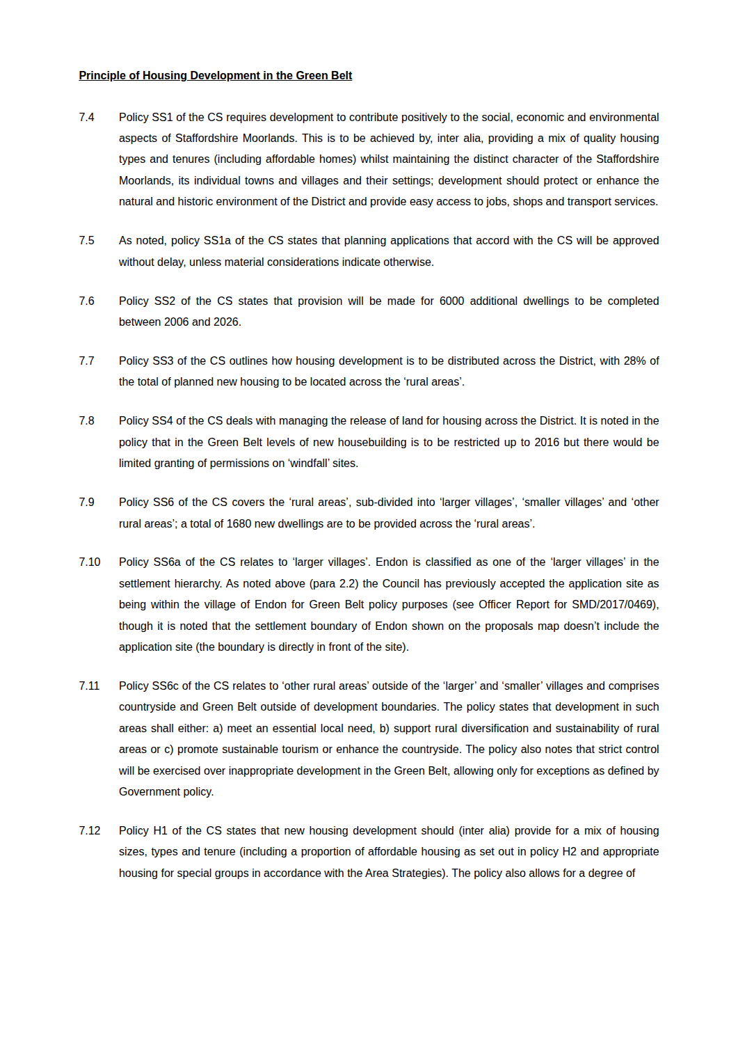Principle of Housing Development in the Green Belt
7.4 Policy SS1 of the CS requires development to contribute positively to the social, economic and environmental aspects of Staffordshire Moorlands. This is to be achieved by, inter alia, providing a mix of quality housing types and tenures (including affordable homes) whilst maintaining the distinct character of the Staffordshire Moorlands, its individual towns and villages and their settings; development should protect or enhance the natural and historic environment of the District and provide easy access to jobs, shops and transport services.
7.5 As noted, policy SS1a of the CS states that planning applications that accord with the CS will be approved without delay, unless material considerations indicate otherwise.
7.6 Policy SS2 of the CS states that provision will be made for 6000 additional dwellings to be completed between 2006 and 2026.
7.7 Policy SS3 of the CS outlines how housing development is to be distributed across the District, with 28% of the total of planned new housing to be located across the ‘rural areas’.
7.8 Policy SS4 of the CS deals with managing the release of land for housing across the District. It is noted in the policy that in the Green Belt levels of new housebuilding is to be restricted up to 2016 but there would be limited granting of permissions on ‘windfall’ sites.
7.9 Policy SS6 of the CS covers the ‘rural areas’, sub-divided into ‘larger villages’, ‘smaller villages’ and ‘other rural areas’; a total of 1680 new dwellings are to be provided across the ‘rural areas’.
7.10 Policy SS6a of the CS relates to ‘larger villages’. Endon is classified as one of the ‘larger villages’ in the settlement hierarchy. As noted above (para 2.2) the Council has previously accepted the application site as being within the village of Endon for Green Belt policy purposes (see Officer Report for SMD/2017/0469), though it is noted that the settlement boundary of Endon shown on the proposals map doesn’t include the application site (the boundary is directly in front of the site).
7.11 Policy SS6c of the CS relates to ‘other rural areas’ outside of the ‘larger’ and ‘smaller’ villages and comprises countryside and Green Belt outside of development boundaries. The policy states that development in such areas shall either: a) meet an essential local need, b) support rural diversification and sustainability of rural areas or c) promote sustainable tourism or enhance the countryside. The policy also notes that strict control will be exercised over inappropriate development in the Green Belt, allowing only for exceptions as defined by Government policy.
7.12 Policy H1 of the CS states that new housing development should (inter alia) provide for a mix of housing sizes, types and tenure (including a proportion of affordable housing as set out in policy H2 and appropriate housing for special groups in accordance with the Area Strategies). The policy also allows for a degree of